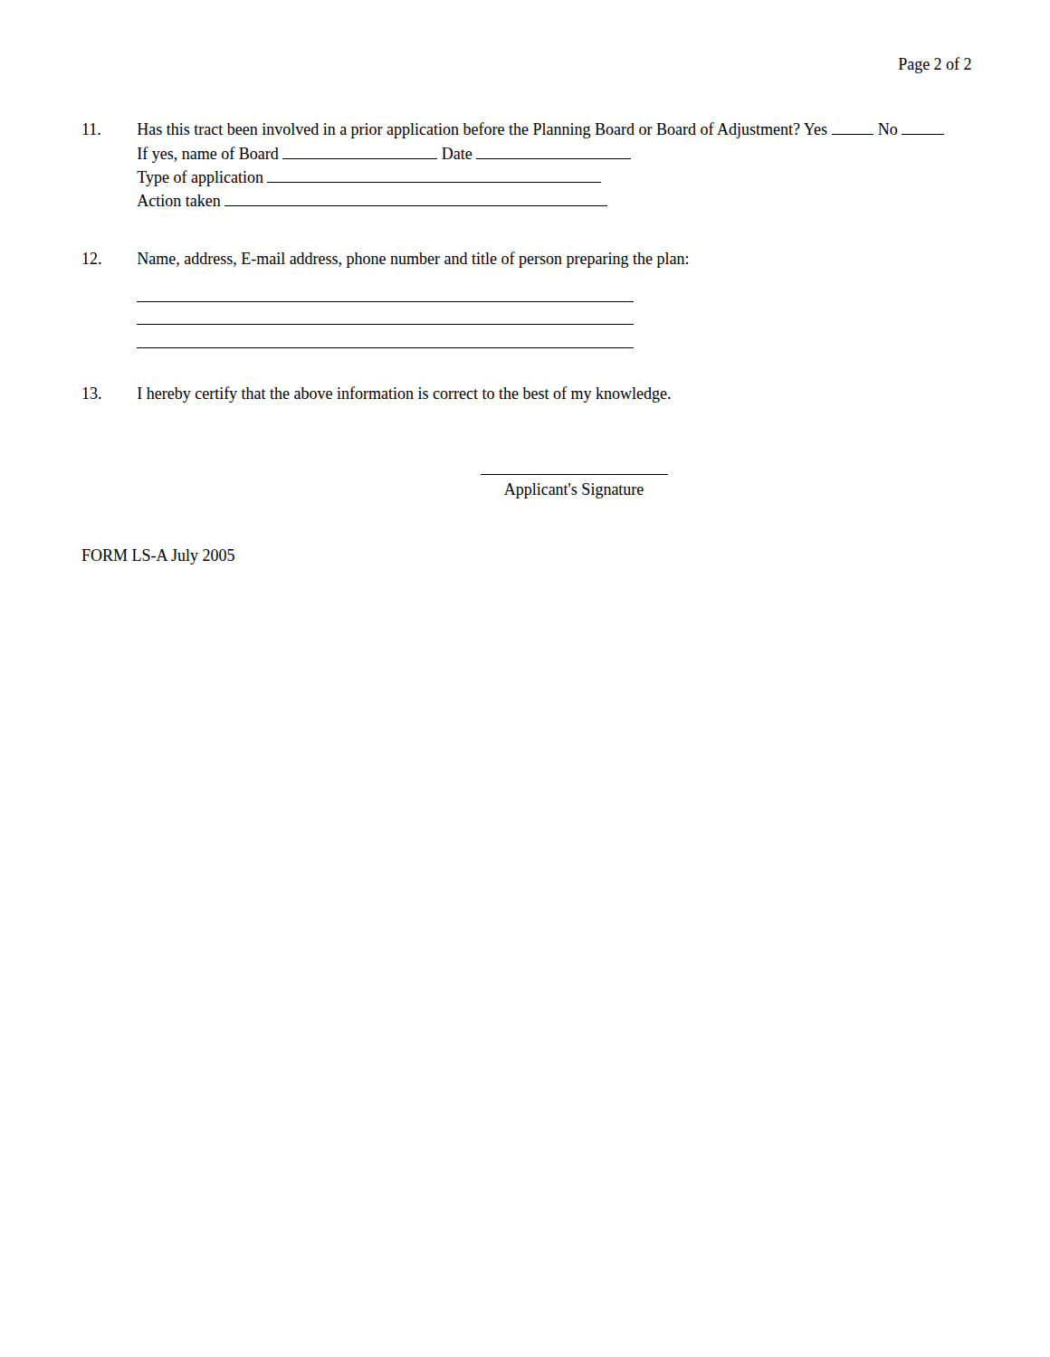Page 2 of 2
11.
Has this tract been involved in a prior application before the Planning Board or Board of Adjustment? Yes No
If yes, name of Board Date
Type of application
Action taken
12.
Name, address, E-mail address, phone number and title of person preparing the plan:
13.
I hereby certify that the above information is correct to the best of my knowledge.
Applicant's Signature
FORM LS-A July 2005